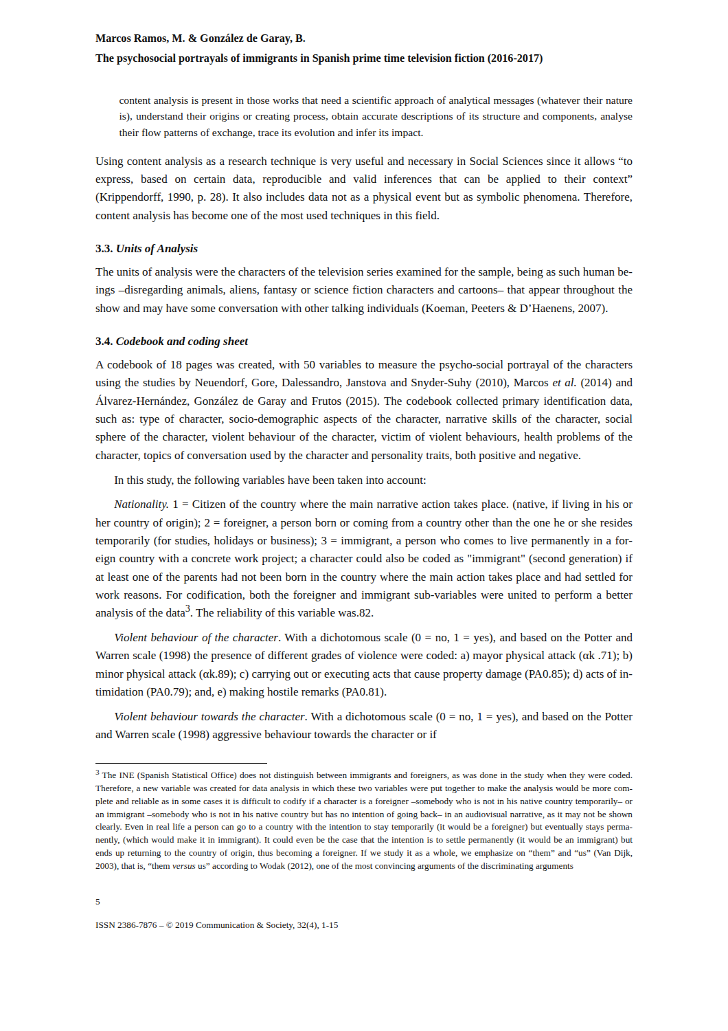Marcos Ramos, M. & González de Garay, B.
The psychosocial portrayals of immigrants in Spanish prime time television fiction (2016-2017)
content analysis is present in those works that need a scientific approach of analytical messages (whatever their nature is), understand their origins or creating process, obtain accurate descriptions of its structure and components, analyse their flow patterns of exchange, trace its evolution and infer its impact.
Using content analysis as a research technique is very useful and necessary in Social Sciences since it allows “to express, based on certain data, reproducible and valid inferences that can be applied to their context” (Krippendorff, 1990, p. 28). It also includes data not as a physical event but as symbolic phenomena. Therefore, content analysis has become one of the most used techniques in this field.
3.3. Units of Analysis
The units of analysis were the characters of the television series examined for the sample, being as such human beings –disregarding animals, aliens, fantasy or science fiction characters and cartoons– that appear throughout the show and may have some conversation with other talking individuals (Koeman, Peeters & D’Haenens, 2007).
3.4. Codebook and coding sheet
A codebook of 18 pages was created, with 50 variables to measure the psycho-social portrayal of the characters using the studies by Neuendorf, Gore, Dalessandro, Janstova and Snyder-Suhy (2010), Marcos et al. (2014) and Álvarez-Hernández, González de Garay and Frutos (2015). The codebook collected primary identification data, such as: type of character, socio-demographic aspects of the character, narrative skills of the character, social sphere of the character, violent behaviour of the character, victim of violent behaviours, health problems of the character, topics of conversation used by the character and personality traits, both positive and negative.
In this study, the following variables have been taken into account:
Nationality. 1 = Citizen of the country where the main narrative action takes place. (native, if living in his or her country of origin); 2 = foreigner, a person born or coming from a country other than the one he or she resides temporarily (for studies, holidays or business); 3 = immigrant, a person who comes to live permanently in a foreign country with a concrete work project; a character could also be coded as "immigrant" (second generation) if at least one of the parents had not been born in the country where the main action takes place and had settled for work reasons. For codification, both the foreigner and immigrant sub-variables were united to perform a better analysis of the data3. The reliability of this variable was.82.
Violent behaviour of the character. With a dichotomous scale (0 = no, 1 = yes), and based on the Potter and Warren scale (1998) the presence of different grades of violence were coded: a) mayor physical attack (αk .71); b) minor physical attack (αk.89); c) carrying out or executing acts that cause property damage (PA0.85); d) acts of intimidation (PA0.79); and, e) making hostile remarks (PA0.81).
Violent behaviour towards the character. With a dichotomous scale (0 = no, 1 = yes), and based on the Potter and Warren scale (1998) aggressive behaviour towards the character or if
3 The INE (Spanish Statistical Office) does not distinguish between immigrants and foreigners, as was done in the study when they were coded. Therefore, a new variable was created for data analysis in which these two variables were put together to make the analysis would be more complete and reliable as in some cases it is difficult to codify if a character is a foreigner –somebody who is not in his native country temporarily– or an immigrant –somebody who is not in his native country but has no intention of going back– in an audiovisual narrative, as it may not be shown clearly. Even in real life a person can go to a country with the intention to stay temporarily (it would be a foreigner) but eventually stays permanently, (which would make it in immigrant). It could even be the case that the intention is to settle permanently (it would be an immigrant) but ends up returning to the country of origin, thus becoming a foreigner. If we study it as a whole, we emphasize on “them” and “us” (Van Dijk, 2003), that is, “them versus us” according to Wodak (2012), one of the most convincing arguments of the discriminating arguments
5
ISSN 2386-7876 – © 2019 Communication & Society, 32(4), 1-15